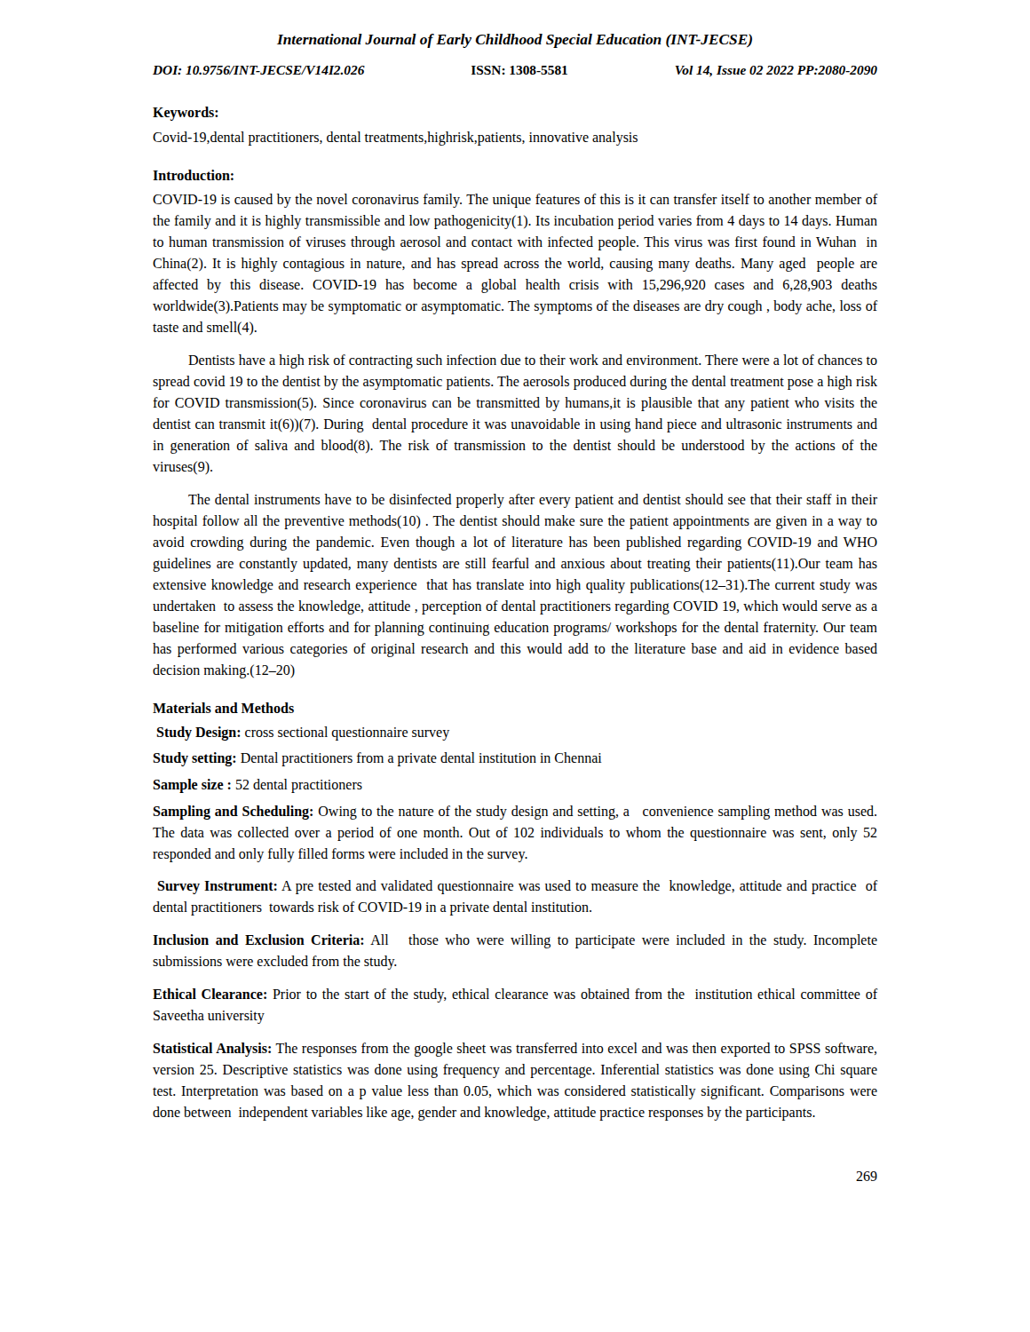International Journal of Early Childhood Special Education (INT-JECSE)
DOI: 10.9756/INT-JECSE/V14I2.026 ISSN: 1308-5581 Vol 14, Issue 02 2022 PP:2080-2090
Keywords:
Covid-19,dental practitioners, dental treatments,highrisk,patients, innovative analysis
Introduction:
COVID-19 is caused by the novel coronavirus family. The unique features of this is it can transfer itself to another member of the family and it is highly transmissible and low pathogenicity(1). Its incubation period varies from 4 days to 14 days. Human to human transmission of viruses through aerosol and contact with infected people. This virus was first found in Wuhan in China(2). It is highly contagious in nature, and has spread across the world, causing many deaths. Many aged people are affected by this disease. COVID-19 has become a global health crisis with 15,296,920 cases and 6,28,903 deaths worldwide(3).Patients may be symptomatic or asymptomatic. The symptoms of the diseases are dry cough , body ache, loss of taste and smell(4).
Dentists have a high risk of contracting such infection due to their work and environment. There were a lot of chances to spread covid 19 to the dentist by the asymptomatic patients. The aerosols produced during the dental treatment pose a high risk for COVID transmission(5). Since coronavirus can be transmitted by humans,it is plausible that any patient who visits the dentist can transmit it(6))(7). During dental procedure it was unavoidable in using hand piece and ultrasonic instruments and in generation of saliva and blood(8). The risk of transmission to the dentist should be understood by the actions of the viruses(9).
The dental instruments have to be disinfected properly after every patient and dentist should see that their staff in their hospital follow all the preventive methods(10) . The dentist should make sure the patient appointments are given in a way to avoid crowding during the pandemic. Even though a lot of literature has been published regarding COVID-19 and WHO guidelines are constantly updated, many dentists are still fearful and anxious about treating their patients(11).Our team has extensive knowledge and research experience that has translate into high quality publications(12–31).The current study was undertaken to assess the knowledge, attitude , perception of dental practitioners regarding COVID 19, which would serve as a baseline for mitigation efforts and for planning continuing education programs/ workshops for the dental fraternity. Our team has performed various categories of original research and this would add to the literature base and aid in evidence based decision making.(12–20)
Materials and Methods
Study Design: cross sectional questionnaire survey
Study setting: Dental practitioners from a private dental institution in Chennai
Sample size : 52 dental practitioners
Sampling and Scheduling: Owing to the nature of the study design and setting, a convenience sampling method was used. The data was collected over a period of one month. Out of 102 individuals to whom the questionnaire was sent, only 52 responded and only fully filled forms were included in the survey.
Survey Instrument: A pre tested and validated questionnaire was used to measure the knowledge, attitude and practice of dental practitioners towards risk of COVID-19 in a private dental institution.
Inclusion and Exclusion Criteria: All those who were willing to participate were included in the study. Incomplete submissions were excluded from the study.
Ethical Clearance: Prior to the start of the study, ethical clearance was obtained from the institution ethical committee of Saveetha university
Statistical Analysis: The responses from the google sheet was transferred into excel and was then exported to SPSS software, version 25. Descriptive statistics was done using frequency and percentage. Inferential statistics was done using Chi square test. Interpretation was based on a p value less than 0.05, which was considered statistically significant. Comparisons were done between independent variables like age, gender and knowledge, attitude practice responses by the participants.
269